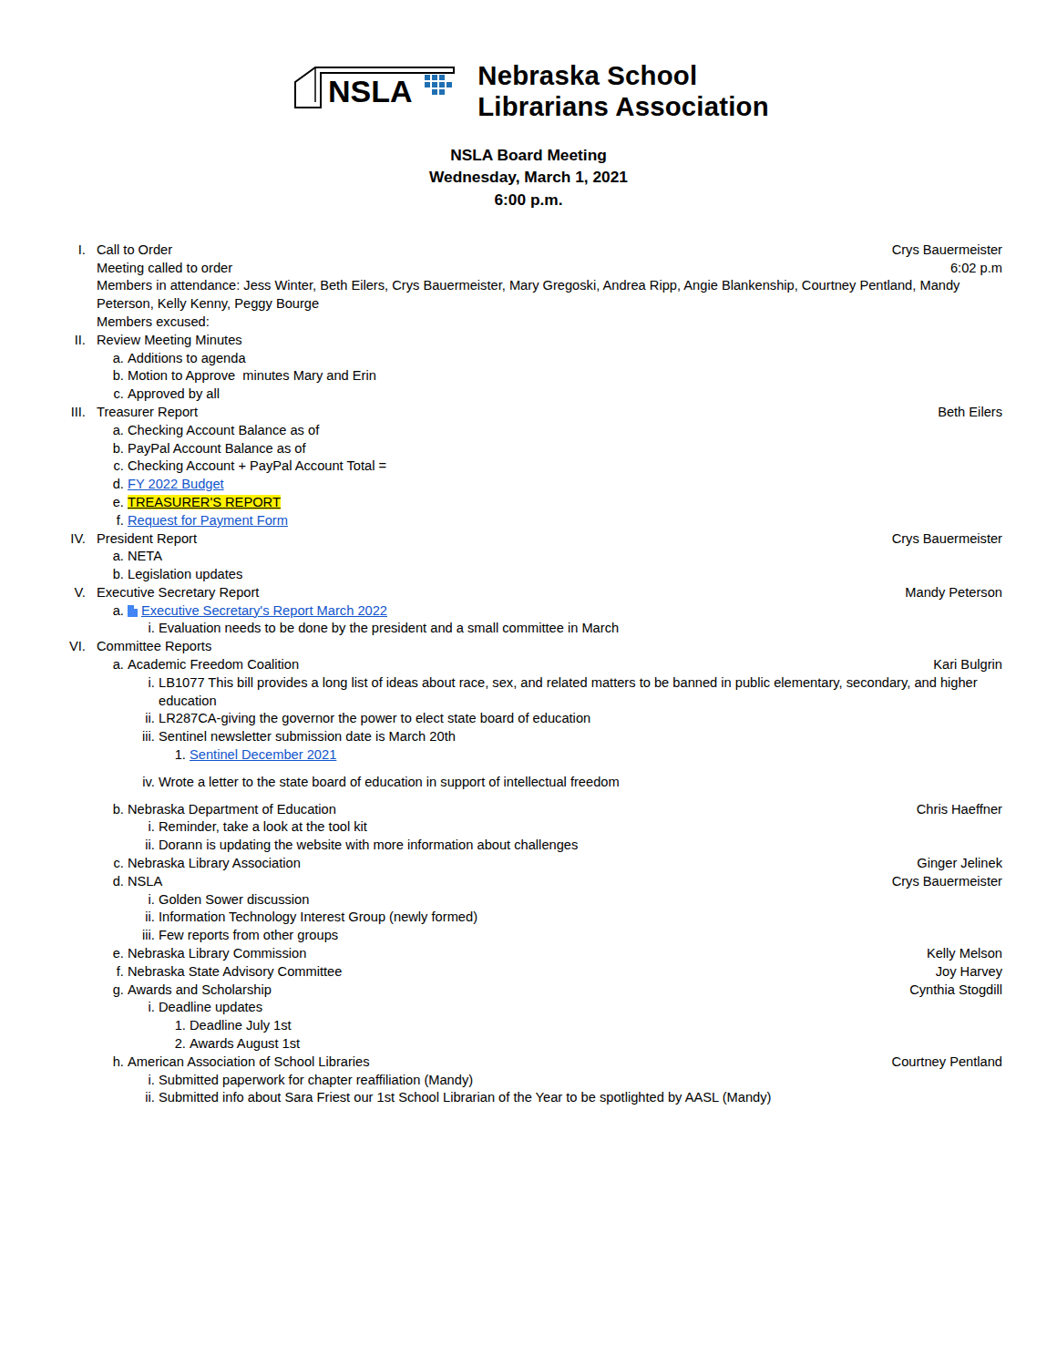NSLA
Nebraska School
Librarians Association
NSLA Board Meeting
Wednesday, March 1, 2021
6:00 p.m.
Call to Order Crys Bauermeister
Meeting called to order 6:02 p.m
Members in attendance: Jess Winter, Beth Eilers, Crys Bauermeister, Mary Gregoski, Andrea Ripp, Angie Blankenship, Courtney Pentland, Mandy Peterson, Kelly Kenny, Peggy Bourge
Members excused:
Review Meeting Minutes
Additions to agenda
Motion to Approve minutes Mary and Erin
Approved by all
Treasurer Report Beth Eilers
Checking Account Balance as of
PayPal Account Balance as of
Checking Account + PayPal Account Total =
FY 2022 Budget
TREASURER'S REPORT
Request for Payment Form
President Report Crys Bauermeister
NETA
Legislation updates
Executive Secretary Report Mandy Peterson
Executive Secretary's Report March 2022
Evaluation needs to be done by the president and a small committee in March
Committee Reports
Academic Freedom Coalition Kari Bulgrin
LB1077 This bill provides a long list of ideas about race, sex, and related matters to be banned in public elementary, secondary, and higher education
LR287CA-giving the governor the power to elect state board of education
Sentinel newsletter submission date is March 20th
Sentinel December 2021
Wrote a letter to the state board of education in support of intellectual freedom
Nebraska Department of Education Chris Haeffner
Reminder, take a look at the tool kit
Dorann is updating the website with more information about challenges
Nebraska Library Association Ginger Jelinek
NSLA Crys Bauermeister
Golden Sower discussion
Information Technology Interest Group (newly formed)
Few reports from other groups
Nebraska Library Commission Kelly Melson
Nebraska State Advisory Committee Joy Harvey
Awards and Scholarship Cynthia Stogdill
Deadline updates
Deadline July 1st
Awards August 1st
American Association of School Libraries Courtney Pentland
Submitted paperwork for chapter reaffiliation (Mandy)
Submitted info about Sara Friest our 1st School Librarian of the Year to be spotlighted by AASL (Mandy)